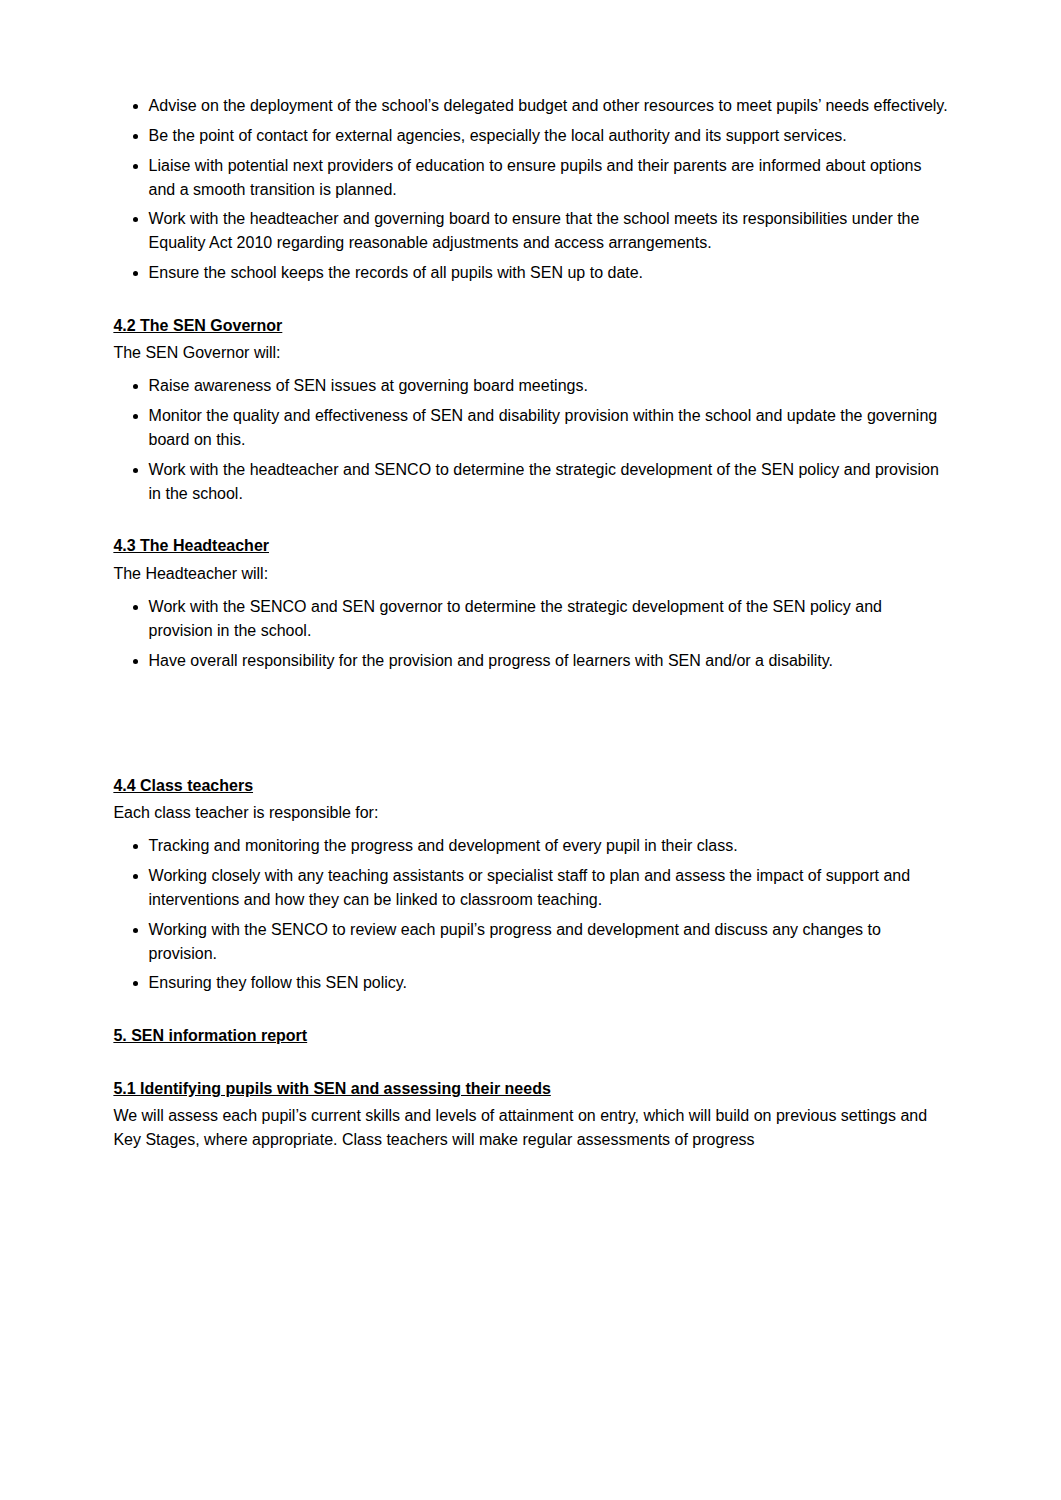Advise on the deployment of the school’s delegated budget and other resources to meet pupils’ needs effectively.
Be the point of contact for external agencies, especially the local authority and its support services.
Liaise with potential next providers of education to ensure pupils and their parents are informed about options and a smooth transition is planned.
Work with the headteacher and governing board to ensure that the school meets its responsibilities under the Equality Act 2010 regarding reasonable adjustments and access arrangements.
Ensure the school keeps the records of all pupils with SEN up to date.
4.2 The SEN Governor
The SEN Governor will:
Raise awareness of SEN issues at governing board meetings.
Monitor the quality and effectiveness of SEN and disability provision within the school and update the governing board on this.
Work with the headteacher and SENCO to determine the strategic development of the SEN policy and provision in the school.
4.3 The Headteacher
The Headteacher will:
Work with the SENCO and SEN governor to determine the strategic development of the SEN policy and provision in the school.
Have overall responsibility for the provision and progress of learners with SEN and/or a disability.
4.4 Class teachers
Each class teacher is responsible for:
Tracking and monitoring the progress and development of every pupil in their class.
Working closely with any teaching assistants or specialist staff to plan and assess the impact of support and interventions and how they can be linked to classroom teaching.
Working with the SENCO to review each pupil’s progress and development and discuss any changes to provision.
Ensuring they follow this SEN policy.
5. SEN information report
5.1 Identifying pupils with SEN and assessing their needs
We will assess each pupil’s current skills and levels of attainment on entry, which will build on previous settings and Key Stages, where appropriate. Class teachers will make regular assessments of progress